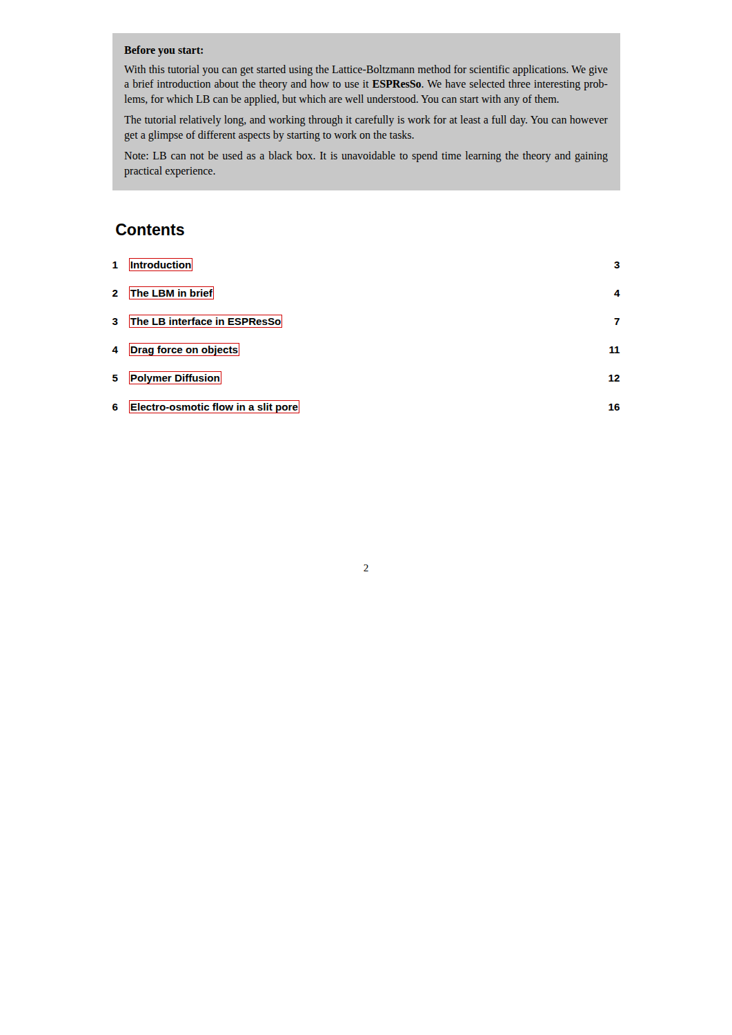Before you start:
With this tutorial you can get started using the Lattice-Boltzmann method for scientific applications. We give a brief introduction about the theory and how to use it ESPResSo. We have selected three interesting problems, for which LB can be applied, but which are well understood. You can start with any of them.
The tutorial relatively long, and working through it carefully is work for at least a full day. You can however get a glimpse of different aspects by starting to work on the tasks.
Note: LB can not be used as a black box. It is unavoidable to spend time learning the theory and gaining practical experience.
Contents
1 Introduction 3
2 The LBM in brief 4
3 The LB interface in ESPResSo 7
4 Drag force on objects 11
5 Polymer Diffusion 12
6 Electro-osmotic flow in a slit pore 16
2